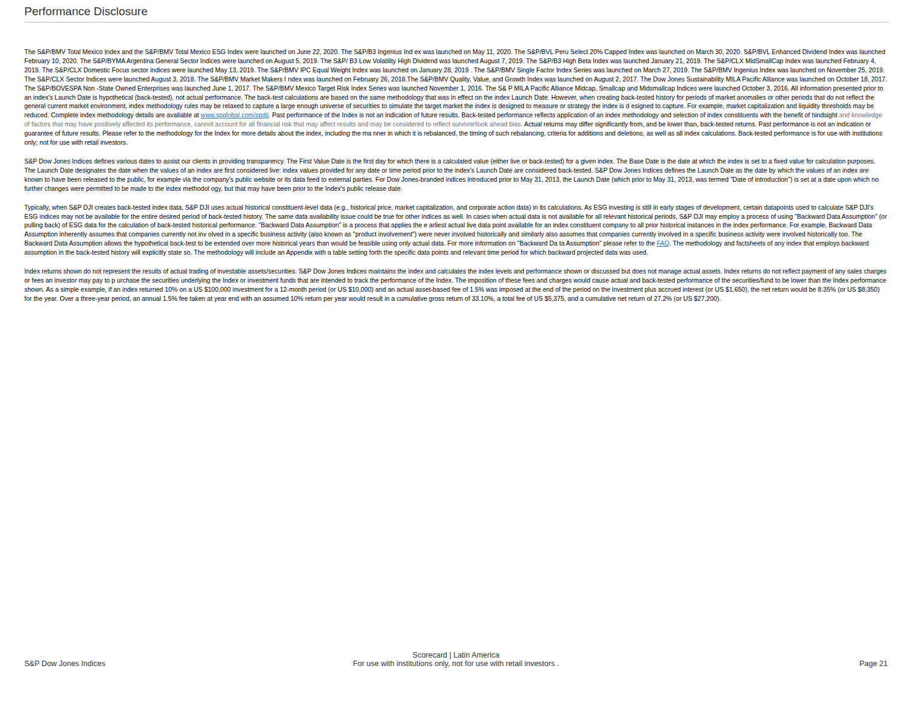Performance Disclosure
The S&P/BMV Total Mexico Index and the S&P/BMV Total Mexico ESG Index were launched on June 22, 2020. The S&P/B3 Ingenius Ind ex was launched on May 11, 2020. The S&P/BVL Peru Select 20% Capped Index was launched on March 30, 2020. S&P/BVL Enhanced Dividend Index was launched February 10, 2020. The S&P/BYMA Argentina General Sector Indices were launched on August 5, 2019. The S&P/ B3 Low Volatility High Dividend was launched August 7, 2019. The S&P/B3 High Beta Index was launched January 21, 2019. The S&P/CLX MidSmallCap Index was launched February 4, 2019. The S&P/CLX Domestic Focus sector indices were launched May 13, 2019. The S&P/BMV IPC Equal Weight Index was launched on January 28, 2019 . The S&P/BMV Single Factor Index Series was launched on March 27, 2019. The S&P/BMV Ingenius Index was launched on November 25, 2019. The S&P/CLX Sector Indices were launched August 3, 2018. The S&P/BMV Market Makers I ndex was launched on February 26, 2018.The S&P/BMV Quality, Value, and Growth Index was launched on August 2, 2017. The Dow Jones Sustainability MILA Pacific Alliance was launched on October 18, 2017. The S&P/BOVESPA Non -State Owned Enterprises was launched June 1, 2017. The S&P/BMV Mexico Target Risk Index Series was launched November 1, 2016. The S& P MILA Pacific Alliance Midcap, Smallcap and Midsmallcap Indices were launched October 3, 2016. All information presented prior to an index's Launch Date is hypothetical (back-tested), not actual performance. The back-test calculations are based on the same methodology that was in effect on the index Launch Date. However, when creating back-tested history for periods of market anomalies or other periods that do not reflect the general current market environment, index methodology rules may be relaxed to capture a large enough universe of securities to simulate the target market the index is designed to measure or strategy the index is d esigned to capture. For example, market capitalization and liquidity thresholds may be reduced. Complete index methodology details are available at www.spglobal.com/spdji. Past performance of the Index is not an indication of future results. Back-tested performance reflects application of an index methodology and selection of index constituents with the benefit of hindsight and knowledge of factors that may have positively affected its performance, cannot account for all financial risk that may affect results and may be considered to reflect survivor/look ahead bias. Actual returns may differ significantly from, and be lower than, back-tested returns. Past performance is not an indication or guarantee of future results. Please refer to the methodology for the Index for more details about the index, including the ma nner in which it is rebalanced, the timing of such rebalancing, criteria for additions and deletions, as well as all index calculations. Back-tested performance is for use with institutions only; not for use with retail investors.
S&P Dow Jones Indices defines various dates to assist our clients in providing transparency. The First Value Date is the first day for which there is a calculated value (either live or back-tested) for a given index. The Base Date is the date at which the index is set to a fixed value for calculation purposes. The Launch Date designates the date when the values of an index are first considered live: index values provided for any date or time period prior to the index's Launch Date are considered back-tested. S&P Dow Jones Indices defines the Launch Date as the date by which the values of an index are known to have been released to the public, for example via the company's public website or its data feed to external parties. For Dow Jones-branded indices introduced prior to May 31, 2013, the Launch Date (which prior to May 31, 2013, was termed "Date of introduction") is set at a date upon which no further changes were permitted to be made to the index methodol ogy, but that may have been prior to the Index's public release date.
Typically, when S&P DJI creates back-tested index data, S&P DJI uses actual historical constituent-level data (e.g., historical price, market capitalization, and corporate action data) in its calculations. As ESG investing is still in early stages of development, certain datapoints used to calculate S&P DJI's ESG indices may not be available for the entire desired period of back-tested history. The same data availability issue could be true for other indices as well. In cases when actual data is not available for all relevant historical periods, S&P DJI may employ a process of using "Backward Data Assumption" (or pulling back) of ESG data for the calculation of back-tested historical performance. "Backward Data Assumption" is a process that applies the e arliest actual live data point available for an index constituent company to all prior historical instances in the index performance. For example, Backward Data Assumption inherently assumes that companies currently not inv olved in a specific business activity (also known as "product involvement") were never involved historically and similarly also assumes that companies currently involved in a specific business activity were involved historically too. The Backward Data Assumption allows the hypothetical back-test to be extended over more historical years than would be feasible using only actual data. For more information on "Backward Da ta Assumption" please refer to the FAQ. The methodology and factsheets of any index that employs backward assumption in the back-tested history will explicitly state so. The methodology will include an Appendix with a table setting forth the specific data points and relevant time period for which backward projected data was used.
Index returns shown do not represent the results of actual trading of investable assets/securities. S&P Dow Jones Indices maintains the index and calculates the index levels and performance shown or discussed but does not manage actual assets. Index returns do not reflect payment of any sales charges or fees an investor may pay to p urchase the securities underlying the Index or investment funds that are intended to track the performance of the Index. The imposition of these fees and charges would cause actual and back-tested performance of the securities/fund to be lower than the Index performance shown. As a simple example, if an index returned 10% on a US $100,000 investment for a 12-month period (or US $10,000) and an actual asset-based fee of 1.5% was imposed at the end of the period on the investment plus accrued interest (or US $1,650), the net return would be 8.35% (or US $8,350) for the year. Over a three-year period, an annual 1.5% fee taken at year end with an assumed 10% return per year would result in a cumulative gross return of 33.10%, a total fee of US $5,375, and a cumulative net return of 27.2% (or US $27,200).
S&P Dow Jones Indices
Scorecard | Latin America For use with institutions only, not for use with retail investors .
Page 21